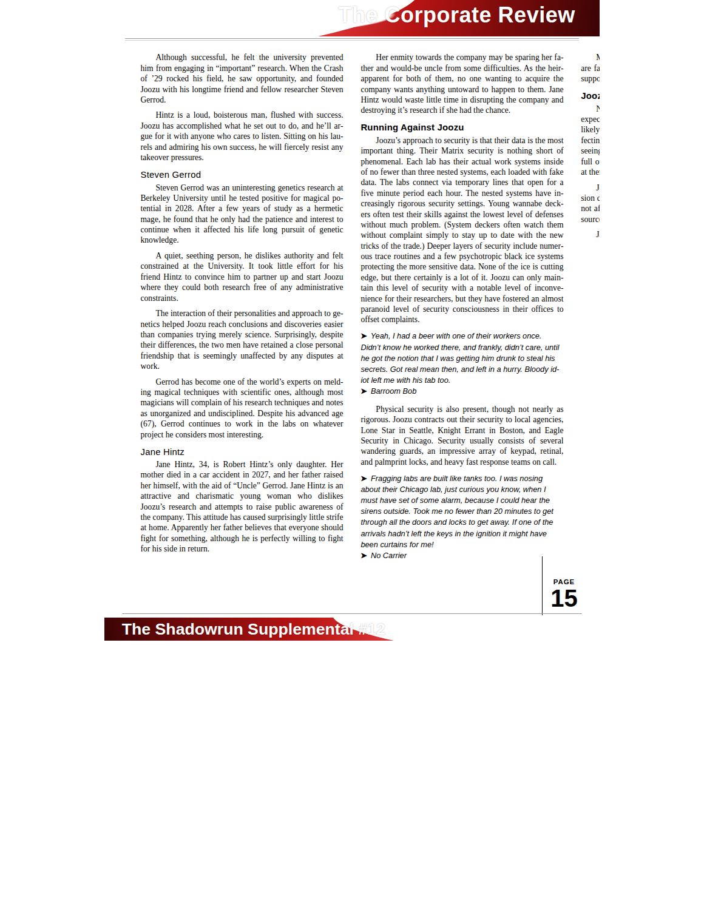The Corporate Review
Although successful, he felt the university prevented him from engaging in “important” research. When the Crash of ’29 rocked his field, he saw opportunity, and founded Joozu with his longtime friend and fellow researcher Steven Gerrod.
Hintz is a loud, boisterous man, flushed with success. Joozu has accomplished what he set out to do, and he’ll argue for it with anyone who cares to listen. Sitting on his laurels and admiring his own success, he will fiercely resist any takeover pressures.
Steven Gerrod
Steven Gerrod was an uninteresting genetics research at Berkeley University until he tested positive for magical potential in 2028. After a few years of study as a hermetic mage, he found that he only had the patience and interest to continue when it affected his life long pursuit of genetic knowledge.
A quiet, seething person, he dislikes authority and felt constrained at the University. It took little effort for his friend Hintz to convince him to partner up and start Joozu where they could both research free of any administrative constraints.
The interaction of their personalities and approach to genetics helped Joozu reach conclusions and discoveries easier than companies trying merely science. Surprisingly, despite their differences, the two men have retained a close personal friendship that is seemingly unaffected by any disputes at work.
Gerrod has become one of the world’s experts on melding magical techniques with scientific ones, although most magicians will complain of his research techniques and notes as unorganized and undisciplined. Despite his advanced age (67), Gerrod continues to work in the labs on whatever project he considers most interesting.
Jane Hintz
Jane Hintz, 34, is Robert Hintz’s only daughter. Her mother died in a car accident in 2027, and her father raised her himself, with the aid of “Uncle” Gerrod. Jane Hintz is an attractive and charismatic young woman who dislikes Joozu’s research and attempts to raise public awareness of the company. This attitude has caused surprisingly little strife at home. Apparently her father believes that everyone should fight for something, although he is perfectly willing to fight for his side in return.
Her enmity towards the company may be sparing her father and would-be uncle from some difficulties. As the heir-apparent for both of them, no one wanting to acquire the company wants anything untoward to happen to them. Jane Hintz would waste little time in disrupting the company and destroying it’s research if she had the chance.
Running Against Joozu
Joozu’s approach to security is that their data is the most important thing. Their Matrix security is nothing short of phenomenal. Each lab has their actual work systems inside of no fewer than three nested systems, each loaded with fake data. The labs connect via temporary lines that open for a five minute period each hour. The nested systems have increasingly rigorous security settings. Young wannabe deckers often test their skills against the lowest level of defenses without much problem. (System deckers often watch them without complaint simply to stay up to date with the new tricks of the trade.) Deeper layers of security include numerous trace routines and a few psychotropic black ice systems protecting the more sensitive data. None of the ice is cutting edge, but there certainly is a lot of it. Joozu can only maintain this level of security with a notable level of inconvenience for their researchers, but they have fostered an almost paranoid level of security consciousness in their offices to offset complaints.
➤ Yeah, I had a beer with one of their workers once. Didn’t know he worked there, and frankly, didn’t care, until he got the notion that I was getting him drunk to steal his secrets. Got real mean then, and left in a hurry. Bloody idiot left me with his tab too. ➤ Barroom Bob
Physical security is also present, though not nearly as rigorous. Joozu contracts out their security to local agencies, Lone Star in Seattle, Knight Errant in Boston, and Eagle Security in Chicago. Security usually consists of several wandering guards, an impressive array of keypad, retinal, and palmprint locks, and heavy fast response teams on call.
➤ Fragging labs are built like tanks too. I was nosing about their Chicago lab, just curious you know, when I must have set of some alarm, because I could hear the sirens outside. Took me no fewer than 20 minutes to get through all the doors and locks to get away. If one of the arrivals hadn’t left the keys in the ignition it might have been curtains for me! ➤ No Carrier
Magical defenses are minimal, but any research rooms are fairly well warded, and they always pay for the magical support on-call with their security contracts.
Joozu in the Shadows
Now that Yamatetsu and Shiawase are looking at Joozu, expect some shadow action to stir up. Damien Knight is unlikely to overlook any action in his backyard, so any runs affecting the Boston lab will doubtless operate under the all-seeing eye of Ares. Hintz and Gerrod have managed to retain full ownership of the company, so any runs will be targeted at them, though perhaps indirectly.
Joozu itself rarely hires runners, though it has on occasion done so. If any of the mega-corps start trouble, Joozu is not afraid to return the favor, and lacking any significant resources in that department, they will have to turn to runners.
Jane Hintz is a wild card that everyone will be watching.
PAGE 15
The Shadowrun Supplemental #12